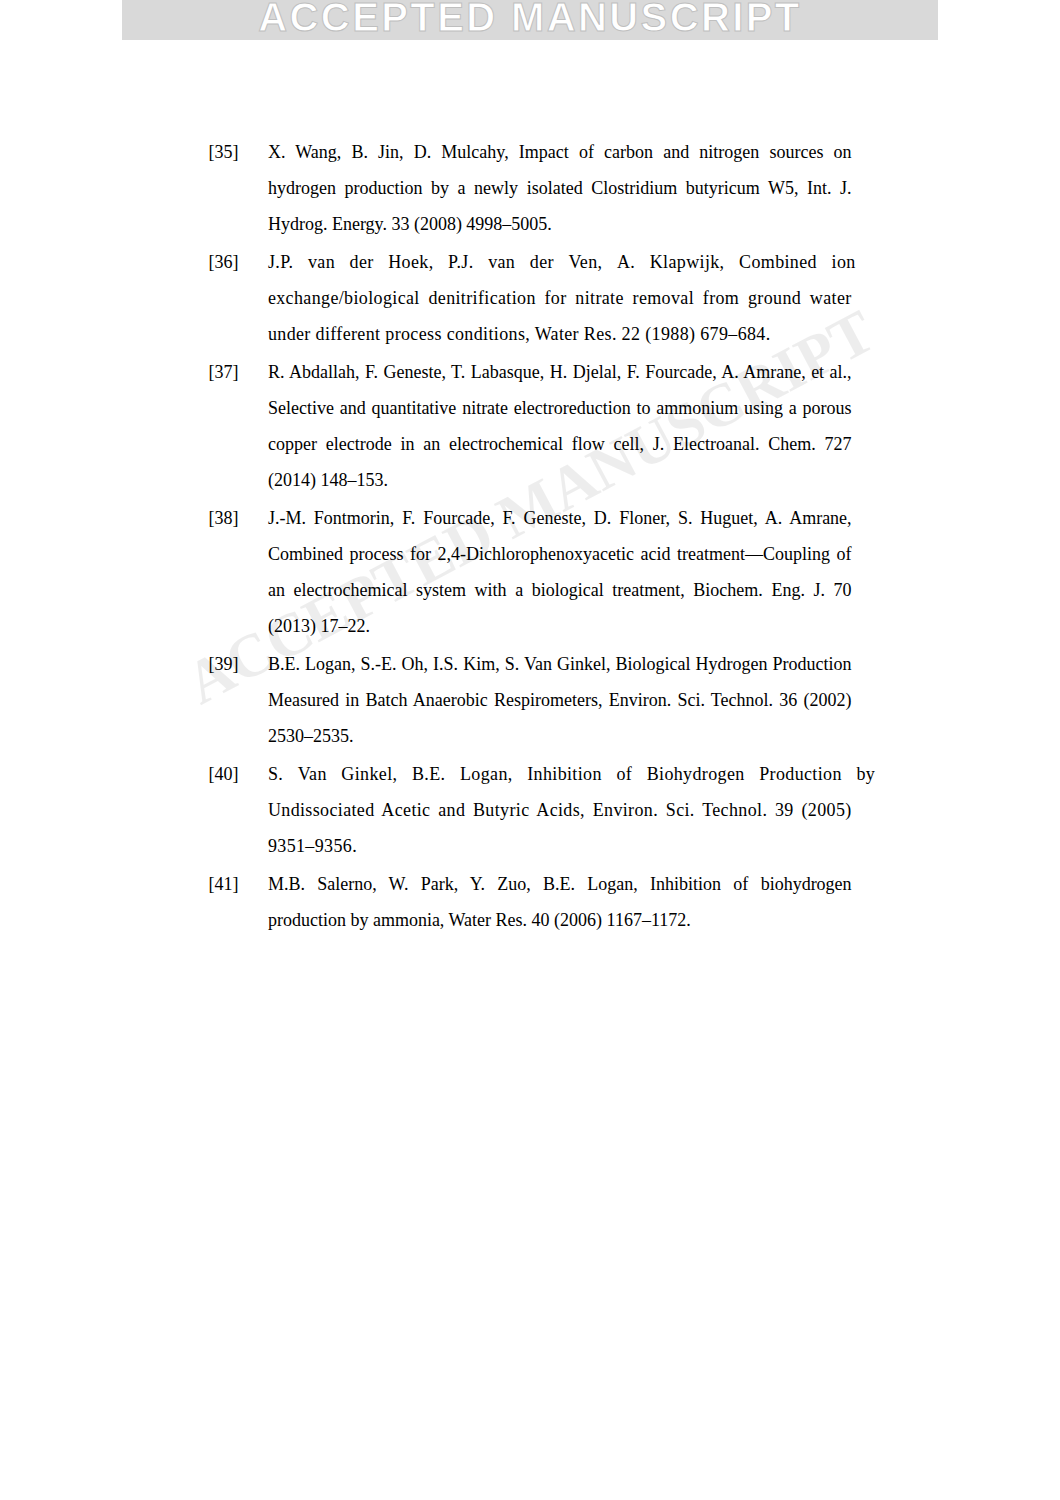ACCEPTED MANUSCRIPT
ACCEPTED MANUSCRIPT
[35] X. Wang, B. Jin, D. Mulcahy, Impact of carbon and nitrogen sources on hydrogen production by a newly isolated Clostridium butyricum W5, Int. J. Hydrog. Energy. 33 (2008) 4998–5005.
[36] J.P. van der Hoek, P.J. van der Ven, A. Klapwijk, Combined ion exchange/biological denitrification for nitrate removal from ground water under different process conditions, Water Res. 22 (1988) 679–684.
[37] R. Abdallah, F. Geneste, T. Labasque, H. Djelal, F. Fourcade, A. Amrane, et al., Selective and quantitative nitrate electroreduction to ammonium using a porous copper electrode in an electrochemical flow cell, J. Electroanal. Chem. 727 (2014) 148–153.
[38] J.-M. Fontmorin, F. Fourcade, F. Geneste, D. Floner, S. Huguet, A. Amrane, Combined process for 2,4-Dichlorophenoxyacetic acid treatment—Coupling of an electrochemical system with a biological treatment, Biochem. Eng. J. 70 (2013) 17–22.
[39] B.E. Logan, S.-E. Oh, I.S. Kim, S. Van Ginkel, Biological Hydrogen Production Measured in Batch Anaerobic Respirometers, Environ. Sci. Technol. 36 (2002) 2530–2535.
[40] S. Van Ginkel, B.E. Logan, Inhibition of Biohydrogen Production by Undissociated Acetic and Butyric Acids, Environ. Sci. Technol. 39 (2005) 9351–9356.
[41] M.B. Salerno, W. Park, Y. Zuo, B.E. Logan, Inhibition of biohydrogen production by ammonia, Water Res. 40 (2006) 1167–1172.